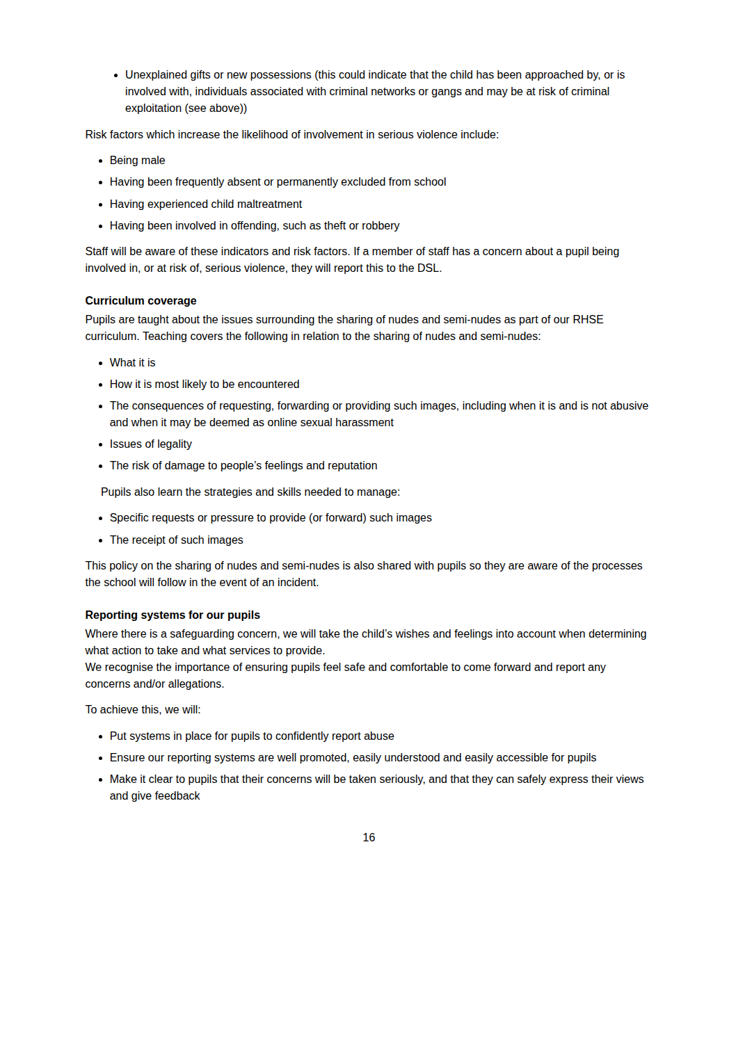Unexplained gifts or new possessions (this could indicate that the child has been approached by, or is involved with, individuals associated with criminal networks or gangs and may be at risk of criminal exploitation (see above))
Risk factors which increase the likelihood of involvement in serious violence include:
Being male
Having been frequently absent or permanently excluded from school
Having experienced child maltreatment
Having been involved in offending, such as theft or robbery
Staff will be aware of these indicators and risk factors. If a member of staff has a concern about a pupil being involved in, or at risk of, serious violence, they will report this to the DSL.
Curriculum coverage
Pupils are taught about the issues surrounding the sharing of nudes and semi-nudes as part of our RHSE curriculum. Teaching covers the following in relation to the sharing of nudes and semi-nudes:
What it is
How it is most likely to be encountered
The consequences of requesting, forwarding or providing such images, including when it is and is not abusive and when it may be deemed as online sexual harassment
Issues of legality
The risk of damage to people’s feelings and reputation
Pupils also learn the strategies and skills needed to manage:
Specific requests or pressure to provide (or forward) such images
The receipt of such images
This policy on the sharing of nudes and semi-nudes is also shared with pupils so they are aware of the processes the school will follow in the event of an incident.
Reporting systems for our pupils
Where there is a safeguarding concern, we will take the child’s wishes and feelings into account when determining what action to take and what services to provide.
We recognise the importance of ensuring pupils feel safe and comfortable to come forward and report any concerns and/or allegations.
To achieve this, we will:
Put systems in place for pupils to confidently report abuse
Ensure our reporting systems are well promoted, easily understood and easily accessible for pupils
Make it clear to pupils that their concerns will be taken seriously, and that they can safely express their views and give feedback
16